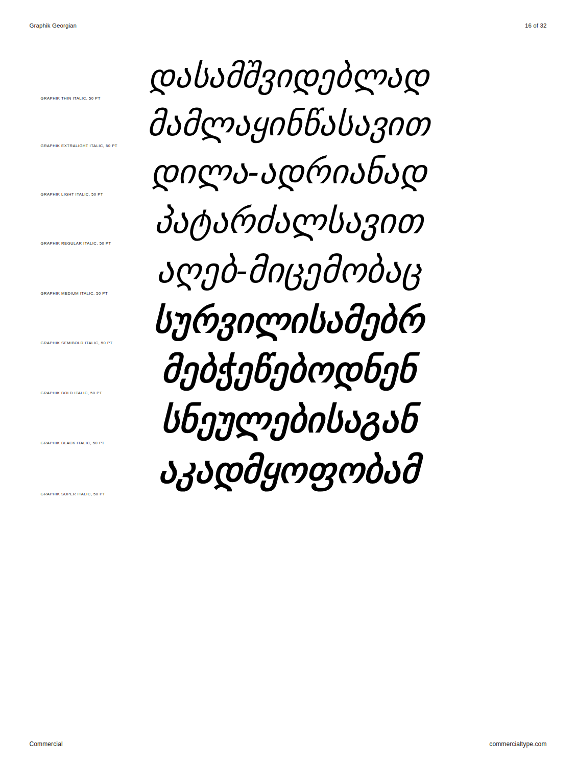Graphik Georgian
16 of 32
დასამშვიდებლად
Graphik Thin Italic, 50 pt
მამლაყინწასავით
Graphik Extralight Italic, 50 pt
დილა-ადრიანად
Graphik Light Italic, 50 pt
პატარძალსავით
Graphik Regular Italic, 50 pt
აღებ-მიცემობაც
Graphik Medium Italic, 50 pt
სურვილისამებრ
Graphik Semibold Italic, 50 pt
მებჭეწებოდნენ
Graphik Bold Italic, 50 pt
სნეულებისაგან
Graphik Black Italic, 50 pt
აკადმყოფობამ
Graphik Super Italic, 50 pt
Commercial
commercialtype.com